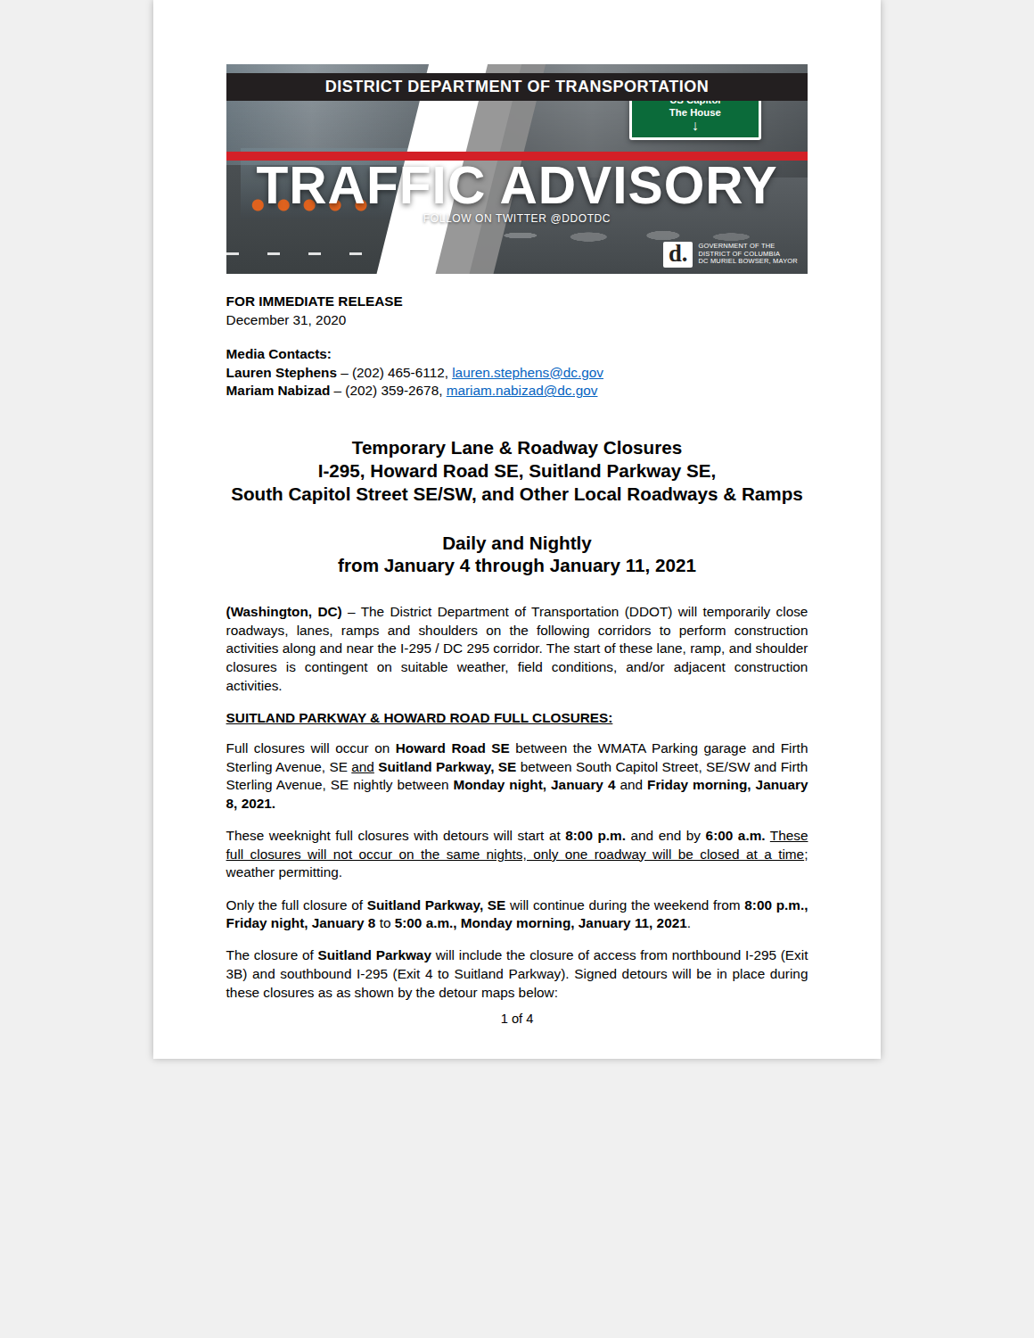EXIT 6 C St S.W. US Capitol The House ↓
DISTRICT DEPARTMENT OF TRANSPORTATION
TRAFFIC ADVISORY
FOLLOW ON TWITTER @DDOTDC
d. Government of the
District of Columbia
DC Muriel Bowser, Mayor
FOR IMMEDIATE RELEASE
December 31, 2020
Media Contacts:
Lauren Stephens – (202) 465-6112, lauren.stephens@dc.gov
Mariam Nabizad – (202) 359-2678, mariam.nabizad@dc.gov
Temporary Lane & Roadway Closures
I-295, Howard Road SE, Suitland Parkway SE,
South Capitol Street SE/SW, and Other Local Roadways & Ramps
Daily and Nightly
from January 4 through January 11, 2021
(Washington, DC) – The District Department of Transportation (DDOT) will temporarily close roadways, lanes, ramps and shoulders on the following corridors to perform construction activities along and near the I-295 / DC 295 corridor. The start of these lane, ramp, and shoulder closures is contingent on suitable weather, field conditions, and/or adjacent construction activities.
SUITLAND PARKWAY & HOWARD ROAD FULL CLOSURES:
Full closures will occur on Howard Road SE between the WMATA Parking garage and Firth Sterling Avenue, SE and Suitland Parkway, SE between South Capitol Street, SE/SW and Firth Sterling Avenue, SE nightly between Monday night, January 4 and Friday morning, January 8, 2021.
These weeknight full closures with detours will start at 8:00 p.m. and end by 6:00 a.m. These full closures will not occur on the same nights, only one roadway will be closed at a time; weather permitting.
Only the full closure of Suitland Parkway, SE will continue during the weekend from 8:00 p.m., Friday night, January 8 to 5:00 a.m., Monday morning, January 11, 2021.
The closure of Suitland Parkway will include the closure of access from northbound I-295 (Exit 3B) and southbound I-295 (Exit 4 to Suitland Parkway). Signed detours will be in place during these closures as as shown by the detour maps below:
1 of 4